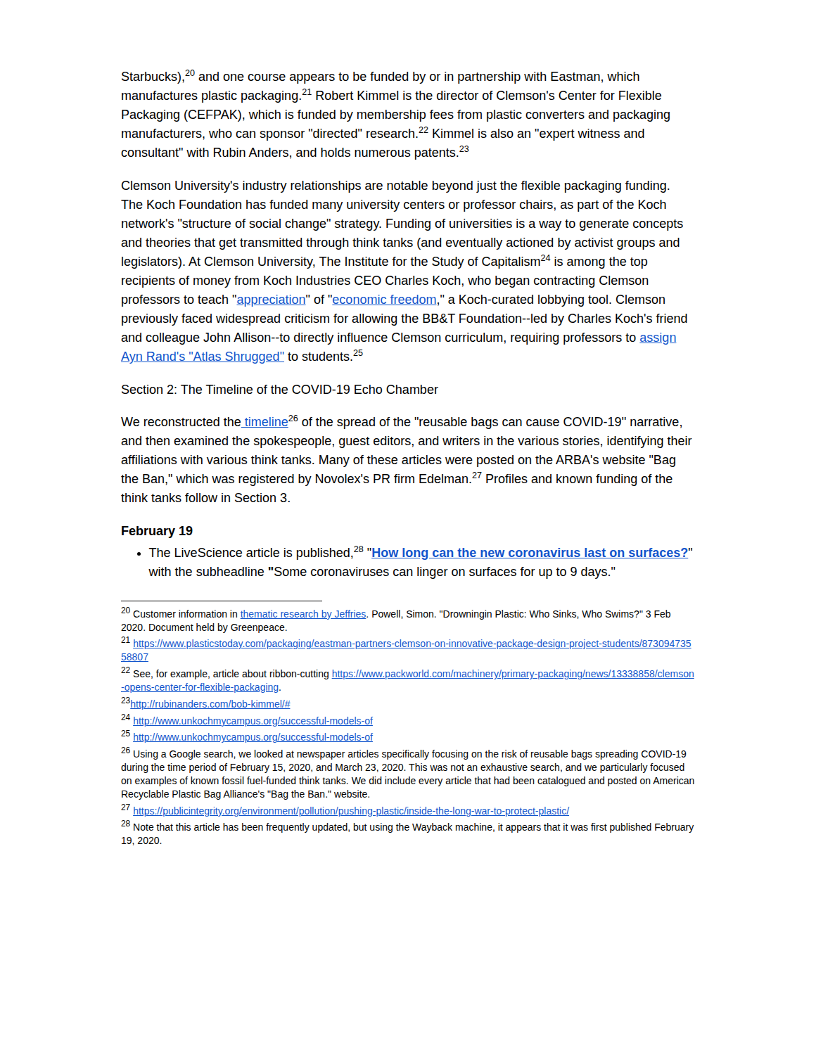Starbucks),20 and one course appears to be funded by or in partnership with Eastman, which manufactures plastic packaging.21 Robert Kimmel is the director of Clemson's Center for Flexible Packaging (CEFPAK), which is funded by membership fees from plastic converters and packaging manufacturers, who can sponsor "directed" research.22 Kimmel is also an "expert witness and consultant" with Rubin Anders, and holds numerous patents.23
Clemson University's industry relationships are notable beyond just the flexible packaging funding. The Koch Foundation has funded many university centers or professor chairs, as part of the Koch network's "structure of social change" strategy. Funding of universities is a way to generate concepts and theories that get transmitted through think tanks (and eventually actioned by activist groups and legislators). At Clemson University, The Institute for the Study of Capitalism24 is among the top recipients of money from Koch Industries CEO Charles Koch, who began contracting Clemson professors to teach "appreciation" of "economic freedom," a Koch-curated lobbying tool. Clemson previously faced widespread criticism for allowing the BB&T Foundation--led by Charles Koch's friend and colleague John Allison--to directly influence Clemson curriculum, requiring professors to assign Ayn Rand's "Atlas Shrugged" to students.25
Section 2: The Timeline of the COVID-19 Echo Chamber
We reconstructed the timeline26 of the spread of the "reusable bags can cause COVID-19'' narrative, and then examined the spokespeople, guest editors, and writers in the various stories, identifying their affiliations with various think tanks. Many of these articles were posted on the ARBA's website "Bag the Ban," which was registered by Novolex's PR firm Edelman.27 Profiles and known funding of the think tanks follow in Section 3.
February 19
The LiveScience article is published,28 "How long can the new coronavirus last on surfaces?" with the subheadline "Some coronaviruses can linger on surfaces for up to 9 days."
20 Customer information in thematic research by Jeffries. Powell, Simon. "Drowningin Plastic: Who Sinks, Who Swims?" 3 Feb 2020. Document held by Greenpeace.
21 https://www.plasticstoday.com/packaging/eastman-partners-clemson-on-innovative-package-design-project-students/87309473558807
22 See, for example, article about ribbon-cutting https://www.packworld.com/machinery/primary-packaging/news/13338858/clemson-opens-center-for-flexible-packaging.
23http://rubinanders.com/bob-kimmel/#
24 http://www.unkochmycampus.org/successful-models-of
25 http://www.unkochmycampus.org/successful-models-of
26 Using a Google search, we looked at newspaper articles specifically focusing on the risk of reusable bags spreading COVID-19 during the time period of February 15, 2020, and March 23, 2020. This was not an exhaustive search, and we particularly focused on examples of known fossil fuel-funded think tanks. We did include every article that had been catalogued and posted on American Recyclable Plastic Bag Alliance's "Bag the Ban." website.
27 https://publicintegrity.org/environment/pollution/pushing-plastic/inside-the-long-war-to-protect-plastic/
28 Note that this article has been frequently updated, but using the Wayback machine, it appears that it was first published February 19, 2020.